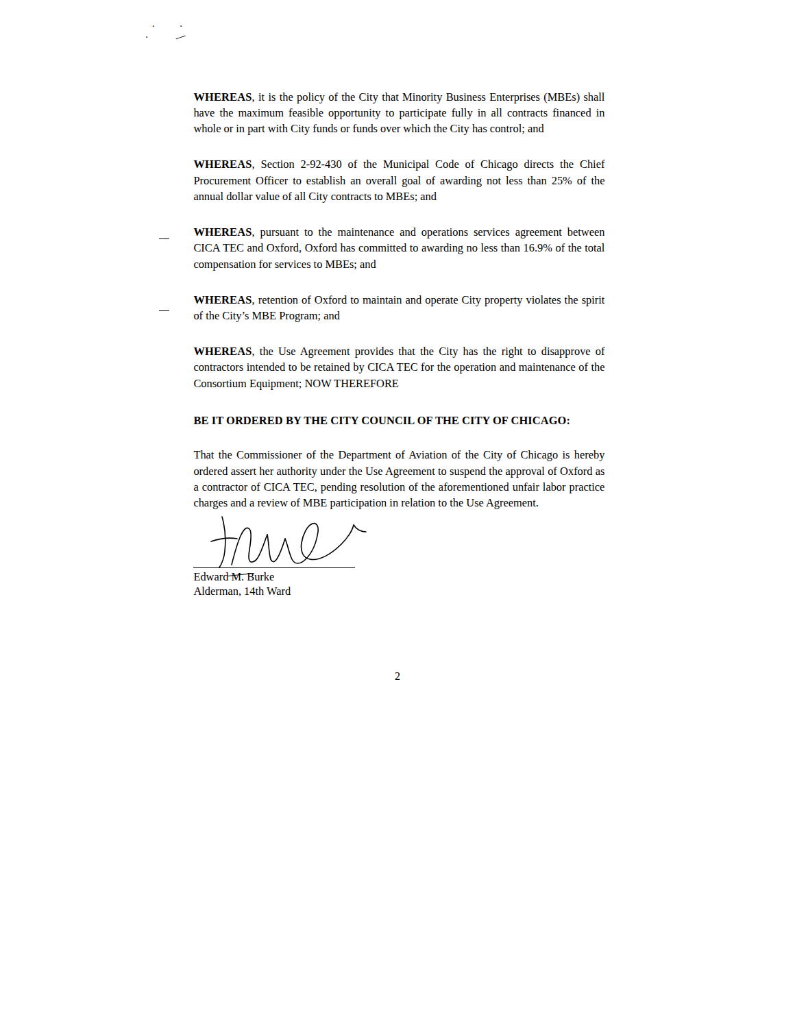. . . —
WHEREAS, it is the policy of the City that Minority Business Enterprises (MBEs) shall have the maximum feasible opportunity to participate fully in all contracts financed in whole or in part with City funds or funds over which the City has control; and
WHEREAS, Section 2-92-430 of the Municipal Code of Chicago directs the Chief Procurement Officer to establish an overall goal of awarding not less than 25% of the annual dollar value of all City contracts to MBEs; and
WHEREAS, pursuant to the maintenance and operations services agreement between CICA TEC and Oxford, Oxford has committed to awarding no less than 16.9% of the total compensation for services to MBEs; and
WHEREAS, retention of Oxford to maintain and operate City property violates the spirit of the City’s MBE Program; and
WHEREAS, the Use Agreement provides that the City has the right to disapprove of contractors intended to be retained by CICA TEC for the operation and maintenance of the Consortium Equipment; NOW THEREFORE
BE IT ORDERED BY THE CITY COUNCIL OF THE CITY OF CHICAGO:
That the Commissioner of the Department of Aviation of the City of Chicago is hereby ordered assert her authority under the Use Agreement to suspend the approval of Oxford as a contractor of CICA TEC, pending resolution of the aforementioned unfair labor practice charges and a review of MBE participation in relation to the Use Agreement.
Edward M. Burke
Alderman, 14th Ward
2